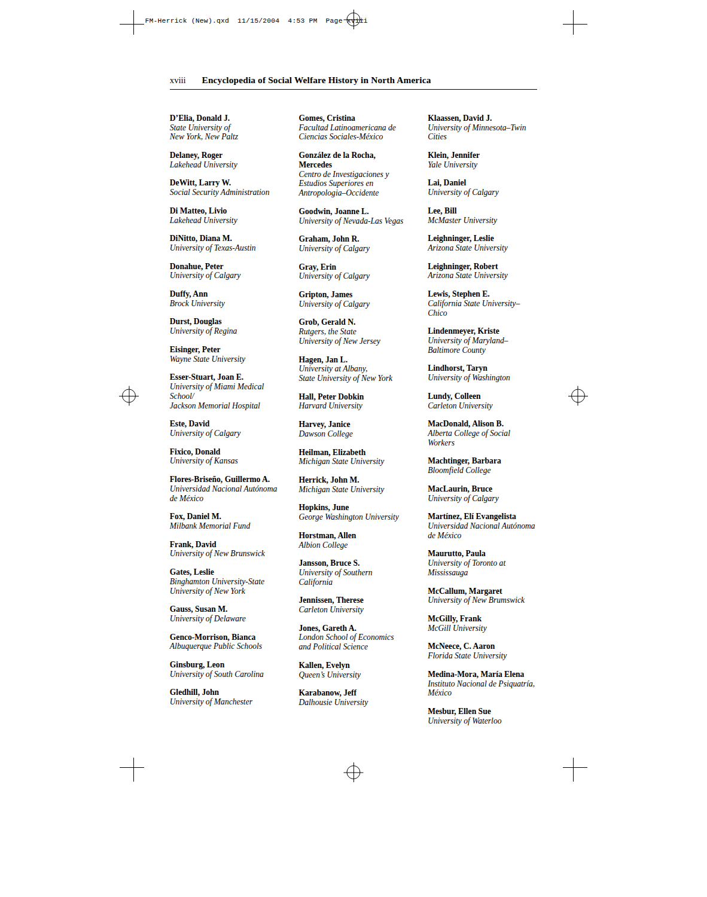FM-Herrick (New).qxd 11/15/2004 4:53 PM Page xviii
xviii Encyclopedia of Social Welfare History in North America
D’Elia, Donald J. State University of
New York, New Paltz
Delaney, Roger Lakehead University
DeWitt, Larry W. Social Security Administration
Di Matteo, Livio Lakehead University
DiNitto, Diana M. University of Texas-Austin
Donahue, Peter University of Calgary
Duffy, Ann Brock University
Durst, Douglas University of Regina
Eisinger, Peter Wayne State University
Esser-Stuart, Joan E. University of Miami Medical School/
Jackson Memorial Hospital
Este, David University of Calgary
Fixico, Donald University of Kansas
Flores-Briseño, Guillermo A. Universidad Nacional Autónoma de México
Fox, Daniel M. Milbank Memorial Fund
Frank, David University of New Brunswick
Gates, Leslie Binghamton University-State
University of New York
Gauss, Susan M. University of Delaware
Genco-Morrison, Bianca Albuquerque Public Schools
Ginsburg, Leon University of South Carolina
Gledhill, John University of Manchester
Gomes, Cristina Facultad Latinoamericana de
Ciencias Sociales-México
González de la Rocha, Mercedes Centro de Investigaciones y
Estudios Superiores en
Antropologia–Occidente
Goodwin, Joanne L. University of Nevada-Las Vegas
Graham, John R. University of Calgary
Gray, Erin University of Calgary
Gripton, James University of Calgary
Grob, Gerald N. Rutgers, the State
University of New Jersey
Hagen, Jan L. University at Albany,
State University of New York
Hall, Peter Dobkin Harvard University
Harvey, Janice Dawson College
Heilman, Elizabeth Michigan State University
Herrick, John M. Michigan State University
Hopkins, June George Washington University
Horstman, Allen Albion College
Jansson, Bruce S. University of Southern California
Jennissen, Therese Carleton University
Jones, Gareth A. London School of Economics
and Political Science
Kallen, Evelyn Queen’s University
Karabanow, Jeff Dalhousie University
Klaassen, David J. University of Minnesota–Twin Cities
Klein, Jennifer Yale University
Lai, Daniel University of Calgary
Lee, Bill McMaster University
Leighninger, Leslie Arizona State University
Leighninger, Robert Arizona State University
Lewis, Stephen E. California State University–Chico
Lindenmeyer, Kriste University of Maryland–Baltimore County
Lindhorst, Taryn University of Washington
Lundy, Colleen Carleton University
MacDonald, Alison B. Alberta College of Social Workers
Machtinger, Barbara Bloomfield College
MacLaurin, Bruce University of Calgary
Martínez, Elí Evangelista Universidad Nacional Autónoma de México
Maurutto, Paula University of Toronto at
Mississauga
McCallum, Margaret University of New Brumswick
McGilly, Frank McGill University
McNeece, C. Aaron Florida State University
Medina-Mora, María Elena Instituto Nacional de Psiquatría,
México
Mesbur, Ellen Sue University of Waterloo